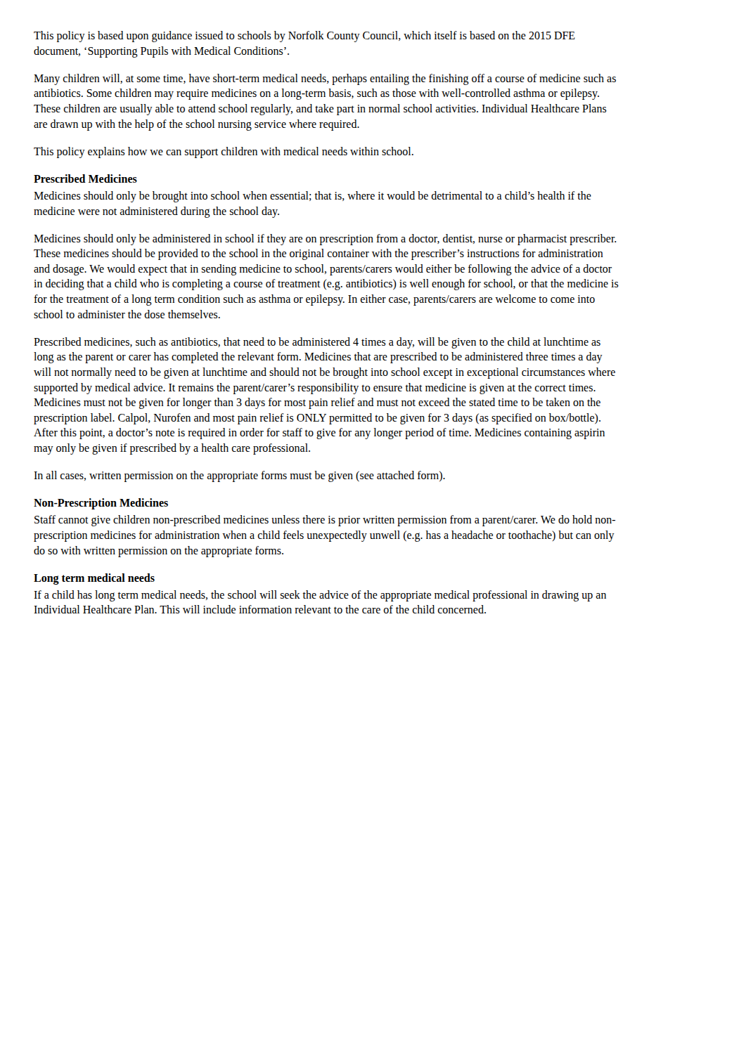This policy is based upon guidance issued to schools by Norfolk County Council, which itself is based on the 2015 DFE document, ‘Supporting Pupils with Medical Conditions’.
Many children will, at some time, have short-term medical needs, perhaps entailing the finishing off a course of medicine such as antibiotics. Some children may require medicines on a long-term basis, such as those with well-controlled asthma or epilepsy. These children are usually able to attend school regularly, and take part in normal school activities. Individual Healthcare Plans are drawn up with the help of the school nursing service where required.
This policy explains how we can support children with medical needs within school.
Prescribed Medicines
Medicines should only be brought into school when essential; that is, where it would be detrimental to a child’s health if the medicine were not administered during the school day.
Medicines should only be administered in school if they are on prescription from a doctor, dentist, nurse or pharmacist prescriber. These medicines should be provided to the school in the original container with the prescriber’s instructions for administration and dosage. We would expect that in sending medicine to school, parents/carers would either be following the advice of a doctor in deciding that a child who is completing a course of treatment (e.g. antibiotics) is well enough for school, or that the medicine is for the treatment of a long term condition such as asthma or epilepsy. In either case, parents/carers are welcome to come into school to administer the dose themselves.
Prescribed medicines, such as antibiotics, that need to be administered 4 times a day, will be given to the child at lunchtime as long as the parent or carer has completed the relevant form. Medicines that are prescribed to be administered three times a day will not normally need to be given at lunchtime and should not be brought into school except in exceptional circumstances where supported by medical advice. It remains the parent/carer’s responsibility to ensure that medicine is given at the correct times. Medicines must not be given for longer than 3 days for most pain relief and must not exceed the stated time to be taken on the prescription label. Calpol, Nurofen and most pain relief is ONLY permitted to be given for 3 days (as specified on box/bottle). After this point, a doctor’s note is required in order for staff to give for any longer period of time. Medicines containing aspirin may only be given if prescribed by a health care professional.
In all cases, written permission on the appropriate forms must be given (see attached form).
Non-Prescription Medicines
Staff cannot give children non-prescribed medicines unless there is prior written permission from a parent/carer. We do hold non-prescription medicines for administration when a child feels unexpectedly unwell (e.g. has a headache or toothache) but can only do so with written permission on the appropriate forms.
Long term medical needs
If a child has long term medical needs, the school will seek the advice of the appropriate medical professional in drawing up an Individual Healthcare Plan. This will include information relevant to the care of the child concerned.